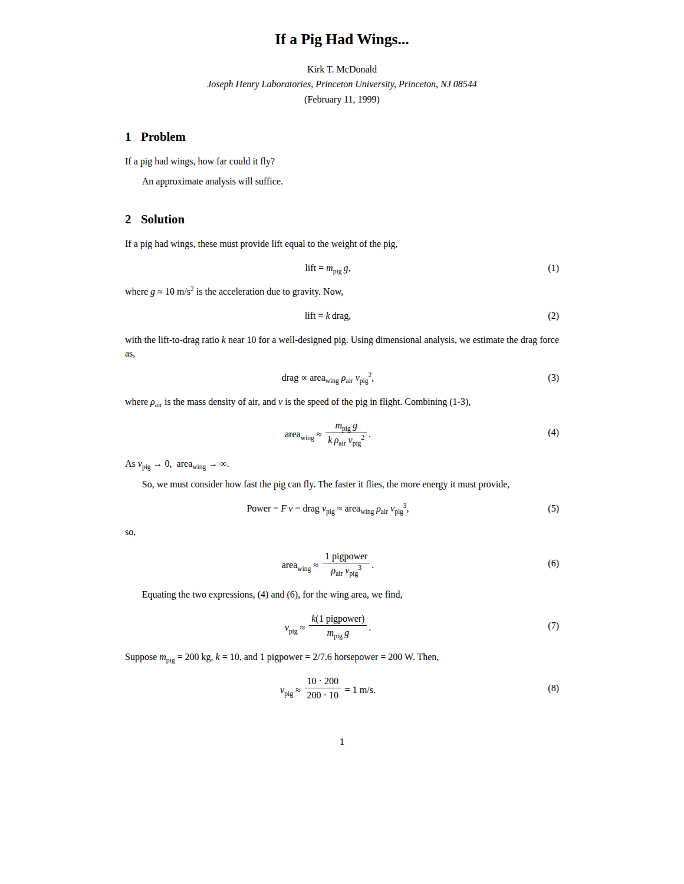If a Pig Had Wings...
Kirk T. McDonald
Joseph Henry Laboratories, Princeton University, Princeton, NJ 08544
(February 11, 1999)
1 Problem
If a pig had wings, how far could it fly?
An approximate analysis will suffice.
2 Solution
If a pig had wings, these must provide lift equal to the weight of the pig,
lift = mpig g,
(1)
where g ≈ 10 m/s2 is the acceleration due to gravity. Now,
lift = k drag,
(2)
with the lift-to-drag ratio k near 10 for a well-designed pig. Using dimensional analysis, we estimate the drag force as,
drag ∝ areawing ρair vpig2,
(3)
where ρair is the mass density of air, and v is the speed of the pig in flight. Combining (1-3),
areawing ≈ mpig g k ρair vpig2 .
(4)
As vpig → 0, areawing → ∞.
So, we must consider how fast the pig can fly. The faster it flies, the more energy it must provide,
Power = F v = drag vpig ≈ areawing ρair vpig3,
(5)
so,
areawing ≈ 1 pigpower ρair vpig3 .
(6)
Equating the two expressions, (4) and (6), for the wing area, we find,
vpig ≈ k(1 pigpower) mpig g .
(7)
Suppose mpig = 200 kg, k = 10, and 1 pigpower = 2/7.6 horsepower = 200 W. Then,
vpig ≈ 10 · 200 200 · 10 = 1 m/s.
(8)
1